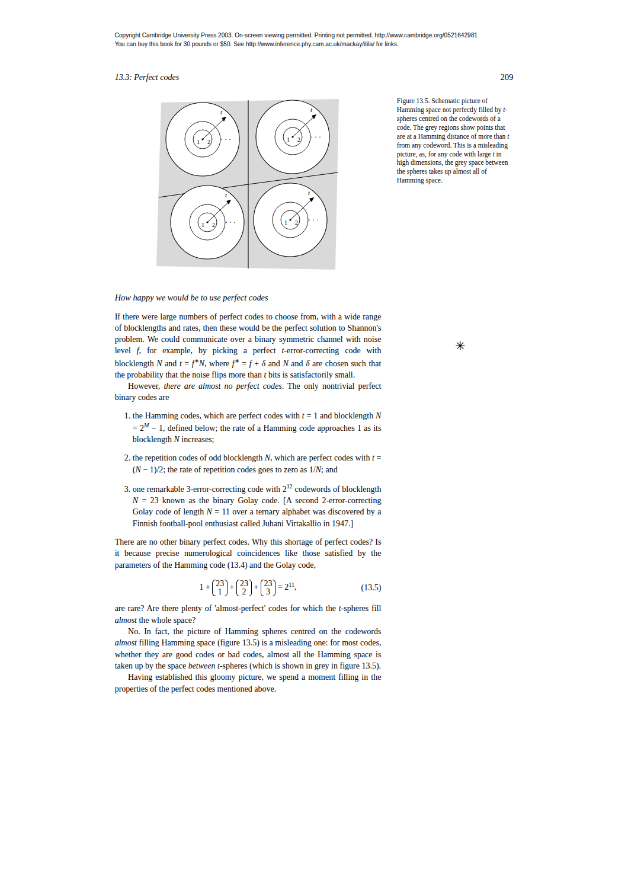Copyright Cambridge University Press 2003. On-screen viewing permitted. Printing not permitted. http://www.cambridge.org/0521642981
You can buy this book for 30 pounds or $50. See http://www.inference.phy.cam.ac.uk/mackay/itila/ for links.
13.3: Perfect codes 209
t 1 2 · · · t 1 2 · · · t 1 2 · · · t 1 2 · · ·
How happy we would be to use perfect codes
If there were large numbers of perfect codes to choose from, with a wide range of blocklengths and rates, then these would be the perfect solution to Shannon's problem. We could communicate over a binary symmetric channel with noise level f, for example, by picking a perfect t-error-correcting code with blocklength N and t = f∗N, where f∗ = f + δ and N and δ are chosen such that the probability that the noise flips more than t bits is satisfactorily small.
However, there are almost no perfect codes. The only nontrivial perfect binary codes are
the Hamming codes, which are perfect codes with t = 1 and blocklength N = 2M − 1, defined below; the rate of a Hamming code approaches 1 as its blocklength N increases;
the repetition codes of odd blocklength N, which are perfect codes with t = (N − 1)/2; the rate of repetition codes goes to zero as 1/N; and
one remarkable 3-error-correcting code with 212 codewords of blocklength N = 23 known as the binary Golay code. [A second 2-error-correcting Golay code of length N = 11 over a ternary alphabet was discovered by a Finnish football-pool enthusiast called Juhani Virtakallio in 1947.]
There are no other binary perfect codes. Why this shortage of perfect codes? Is it because precise numerological coincidences like those satisfied by the parameters of the Hamming code (13.4) and the Golay code,
1 + 231 + 232 + 233 = 211, (13.5)
are rare? Are there plenty of 'almost-perfect' codes for which the t-spheres fill almost the whole space?
No. In fact, the picture of Hamming spheres centred on the codewords almost filling Hamming space (figure 13.5) is a misleading one: for most codes, whether they are good codes or bad codes, almost all the Hamming space is taken up by the space between t-spheres (which is shown in grey in figure 13.5).
Having established this gloomy picture, we spend a moment filling in the properties of the perfect codes mentioned above.
Figure 13.5. Schematic picture of Hamming space not perfectly filled by t-spheres centred on the codewords of a code. The grey regions show points that are at a Hamming distance of more than t from any codeword. This is a misleading picture, as, for any code with large t in high dimensions, the grey space between the spheres takes up almost all of Hamming space.
✳